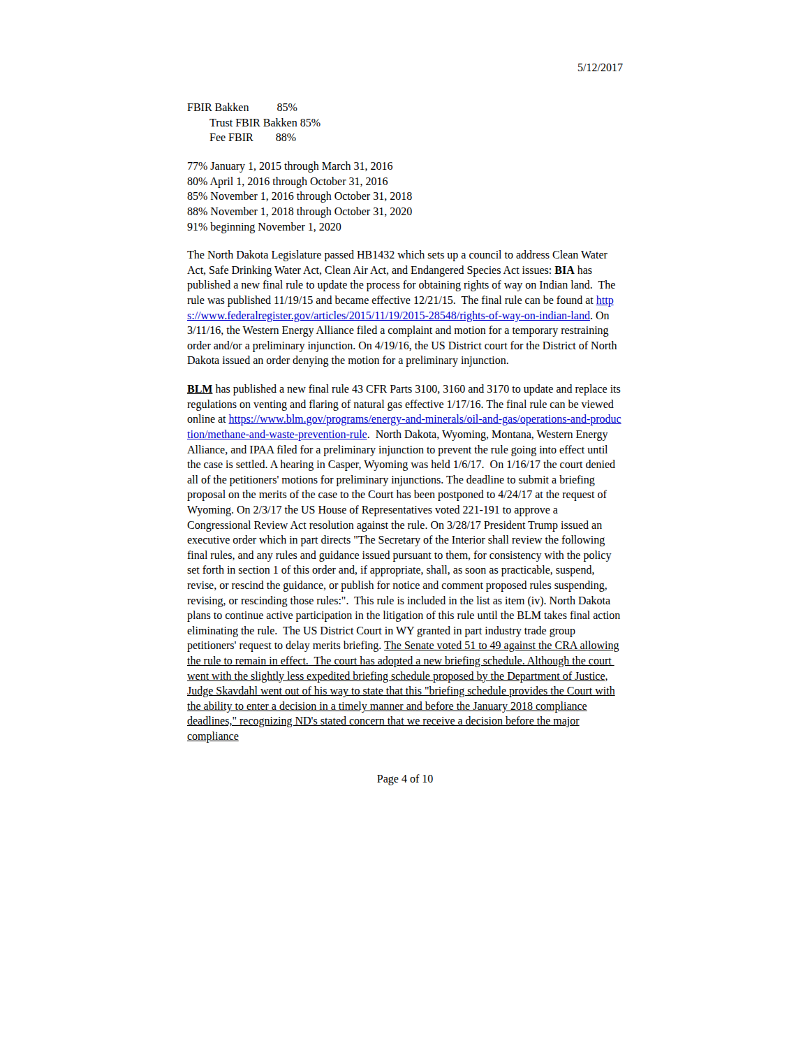5/12/2017
FBIR Bakken 85%
Trust FBIR Bakken 85%
Fee FBIR 88%
77% January 1, 2015 through March 31, 2016
80% April 1, 2016 through October 31, 2016
85% November 1, 2016 through October 31, 2018
88% November 1, 2018 through October 31, 2020
91% beginning November 1, 2020
The North Dakota Legislature passed HB1432 which sets up a council to address Clean Water Act, Safe Drinking Water Act, Clean Air Act, and Endangered Species Act issues: BIA has published a new final rule to update the process for obtaining rights of way on Indian land. The rule was published 11/19/15 and became effective 12/21/15. The final rule can be found at https://www.federalregister.gov/articles/2015/11/19/2015-28548/rights-of-way-on-indian-land. On 3/11/16, the Western Energy Alliance filed a complaint and motion for a temporary restraining order and/or a preliminary injunction. On 4/19/16, the US District court for the District of North Dakota issued an order denying the motion for a preliminary injunction.
BLM has published a new final rule 43 CFR Parts 3100, 3160 and 3170 to update and replace its regulations on venting and flaring of natural gas effective 1/17/16. The final rule can be viewed online at https://www.blm.gov/programs/energy-and-minerals/oil-and-gas/operations-and-production/methane-and-waste-prevention-rule. North Dakota, Wyoming, Montana, Western Energy Alliance, and IPAA filed for a preliminary injunction to prevent the rule going into effect until the case is settled. A hearing in Casper, Wyoming was held 1/6/17. On 1/16/17 the court denied all of the petitioners' motions for preliminary injunctions. The deadline to submit a briefing proposal on the merits of the case to the Court has been postponed to 4/24/17 at the request of Wyoming. On 2/3/17 the US House of Representatives voted 221-191 to approve a Congressional Review Act resolution against the rule. On 3/28/17 President Trump issued an executive order which in part directs "The Secretary of the Interior shall review the following final rules, and any rules and guidance issued pursuant to them, for consistency with the policy set forth in section 1 of this order and, if appropriate, shall, as soon as practicable, suspend, revise, or rescind the guidance, or publish for notice and comment proposed rules suspending, revising, or rescinding those rules:". This rule is included in the list as item (iv). North Dakota plans to continue active participation in the litigation of this rule until the BLM takes final action eliminating the rule. The US District Court in WY granted in part industry trade group petitioners' request to delay merits briefing. The Senate voted 51 to 49 against the CRA allowing the rule to remain in effect. The court has adopted a new briefing schedule. Although the court went with the slightly less expedited briefing schedule proposed by the Department of Justice, Judge Skavdahl went out of his way to state that this "briefing schedule provides the Court with the ability to enter a decision in a timely manner and before the January 2018 compliance deadlines," recognizing ND's stated concern that we receive a decision before the major compliance
Page 4 of 10